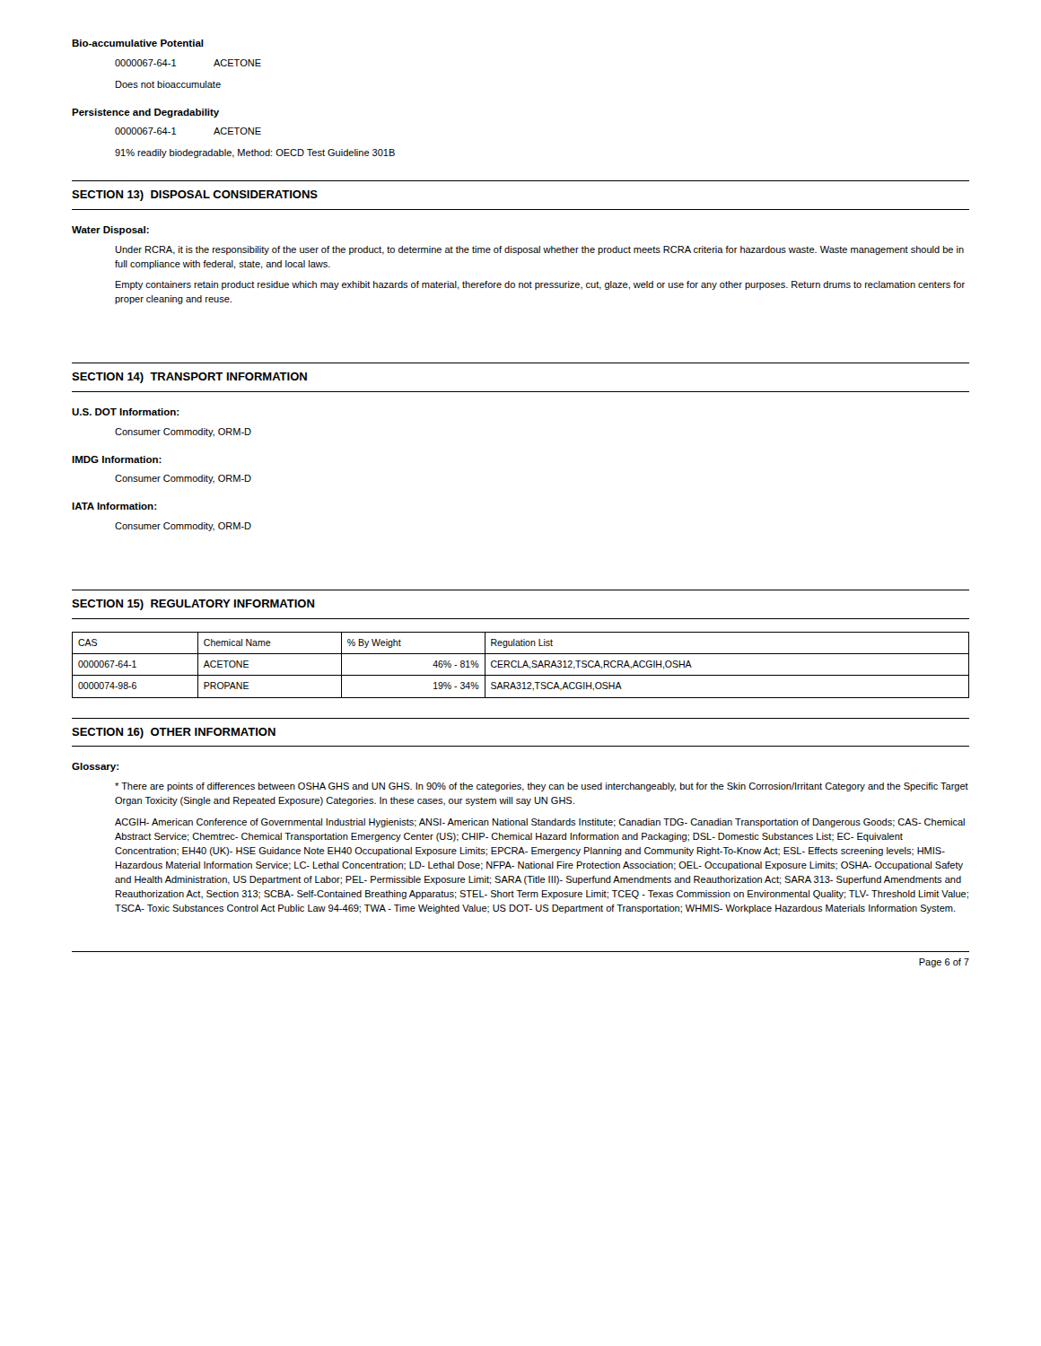Bio-accumulative Potential
0000067-64-1 ACETONE
Does not bioaccumulate
Persistence and Degradability
0000067-64-1 ACETONE
91% readily biodegradable, Method: OECD Test Guideline 301B
SECTION 13) DISPOSAL CONSIDERATIONS
Water Disposal:
Under RCRA, it is the responsibility of the user of the product, to determine at the time of disposal whether the product meets RCRA criteria for hazardous waste. Waste management should be in full compliance with federal, state, and local laws.
Empty containers retain product residue which may exhibit hazards of material, therefore do not pressurize, cut, glaze, weld or use for any other purposes. Return drums to reclamation centers for proper cleaning and reuse.
SECTION 14) TRANSPORT INFORMATION
U.S. DOT Information:
Consumer Commodity, ORM-D
IMDG Information:
Consumer Commodity, ORM-D
IATA Information:
Consumer Commodity, ORM-D
SECTION 15) REGULATORY INFORMATION
| CAS | Chemical Name | % By Weight | Regulation List |
| --- | --- | --- | --- |
| 0000067-64-1 | ACETONE | 46% - 81% | CERCLA,SARA312,TSCA,RCRA,ACGIH,OSHA |
| 0000074-98-6 | PROPANE | 19% - 34% | SARA312,TSCA,ACGIH,OSHA |
SECTION 16) OTHER INFORMATION
Glossary:
* There are points of differences between OSHA GHS and UN GHS. In 90% of the categories, they can be used interchangeably, but for the Skin Corrosion/Irritant Category and the Specific Target Organ Toxicity (Single and Repeated Exposure) Categories. In these cases, our system will say UN GHS.
ACGIH- American Conference of Governmental Industrial Hygienists; ANSI- American National Standards Institute; Canadian TDG- Canadian Transportation of Dangerous Goods; CAS- Chemical Abstract Service; Chemtrec- Chemical Transportation Emergency Center (US); CHIP- Chemical Hazard Information and Packaging; DSL- Domestic Substances List; EC- Equivalent Concentration; EH40 (UK)- HSE Guidance Note EH40 Occupational Exposure Limits; EPCRA- Emergency Planning and Community Right-To-Know Act; ESL- Effects screening levels; HMIS- Hazardous Material Information Service; LC- Lethal Concentration; LD- Lethal Dose; NFPA- National Fire Protection Association; OEL- Occupational Exposure Limits; OSHA- Occupational Safety and Health Administration, US Department of Labor; PEL- Permissible Exposure Limit; SARA (Title III)- Superfund Amendments and Reauthorization Act; SARA 313- Superfund Amendments and Reauthorization Act, Section 313; SCBA- Self-Contained Breathing Apparatus; STEL- Short Term Exposure Limit; TCEQ - Texas Commission on Environmental Quality; TLV- Threshold Limit Value; TSCA- Toxic Substances Control Act Public Law 94-469; TWA - Time Weighted Value; US DOT- US Department of Transportation; WHMIS- Workplace Hazardous Materials Information System.
Page 6 of 7